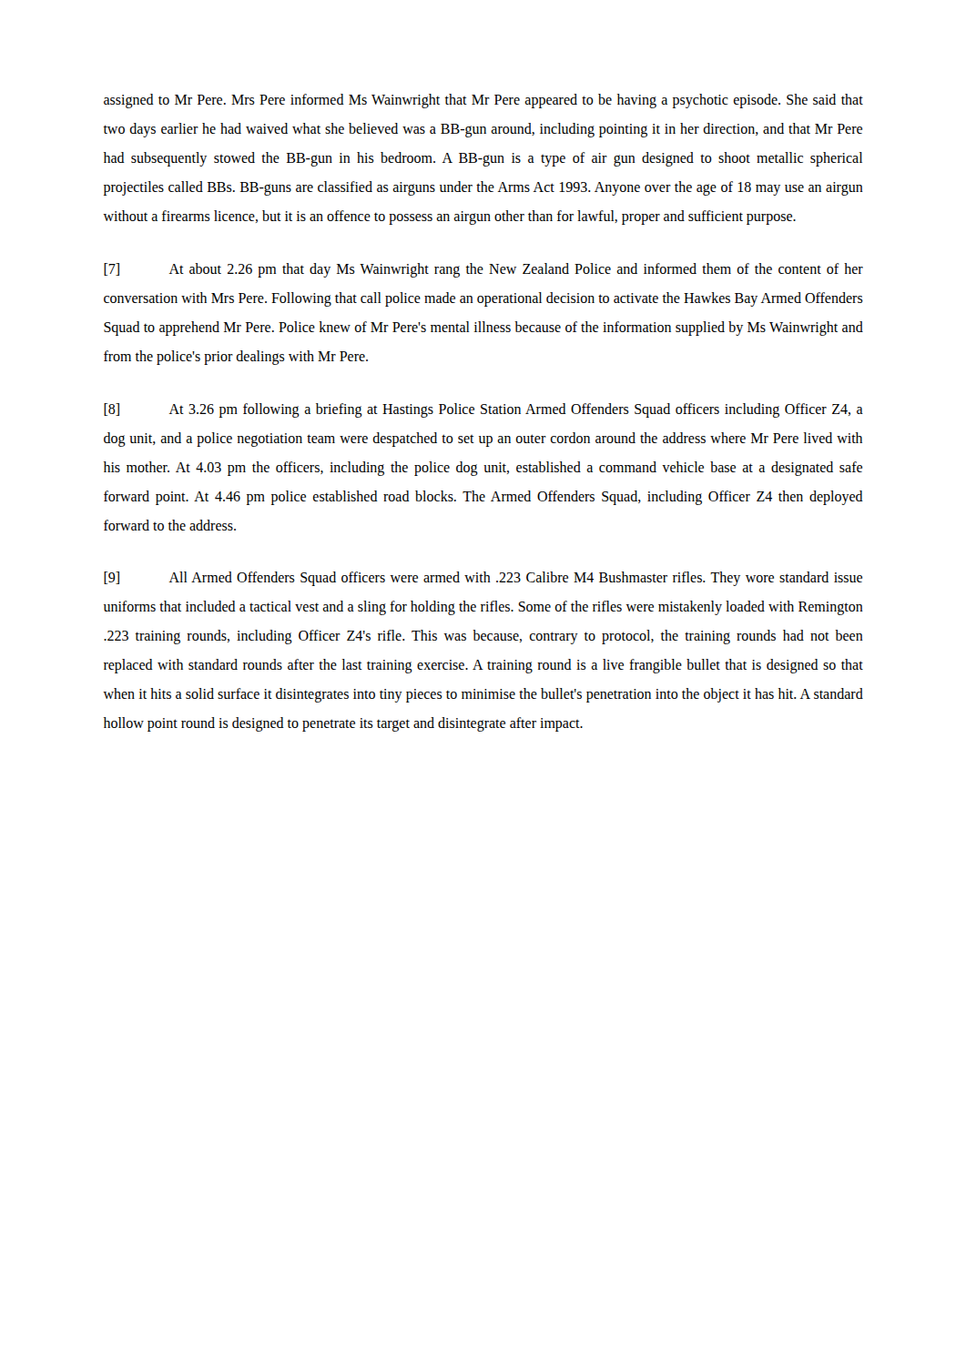assigned to Mr Pere. Mrs Pere informed Ms Wainwright that Mr Pere appeared to be having a psychotic episode. She said that two days earlier he had waived what she believed was a BB-gun around, including pointing it in her direction, and that Mr Pere had subsequently stowed the BB-gun in his bedroom. A BB-gun is a type of air gun designed to shoot metallic spherical projectiles called BBs. BB-guns are classified as airguns under the Arms Act 1993. Anyone over the age of 18 may use an airgun without a firearms licence, but it is an offence to possess an airgun other than for lawful, proper and sufficient purpose.
[7] At about 2.26 pm that day Ms Wainwright rang the New Zealand Police and informed them of the content of her conversation with Mrs Pere. Following that call police made an operational decision to activate the Hawkes Bay Armed Offenders Squad to apprehend Mr Pere. Police knew of Mr Pere's mental illness because of the information supplied by Ms Wainwright and from the police's prior dealings with Mr Pere.
[8] At 3.26 pm following a briefing at Hastings Police Station Armed Offenders Squad officers including Officer Z4, a dog unit, and a police negotiation team were despatched to set up an outer cordon around the address where Mr Pere lived with his mother. At 4.03 pm the officers, including the police dog unit, established a command vehicle base at a designated safe forward point. At 4.46 pm police established road blocks. The Armed Offenders Squad, including Officer Z4 then deployed forward to the address.
[9] All Armed Offenders Squad officers were armed with .223 Calibre M4 Bushmaster rifles. They wore standard issue uniforms that included a tactical vest and a sling for holding the rifles. Some of the rifles were mistakenly loaded with Remington .223 training rounds, including Officer Z4's rifle. This was because, contrary to protocol, the training rounds had not been replaced with standard rounds after the last training exercise. A training round is a live frangible bullet that is designed so that when it hits a solid surface it disintegrates into tiny pieces to minimise the bullet's penetration into the object it has hit. A standard hollow point round is designed to penetrate its target and disintegrate after impact.